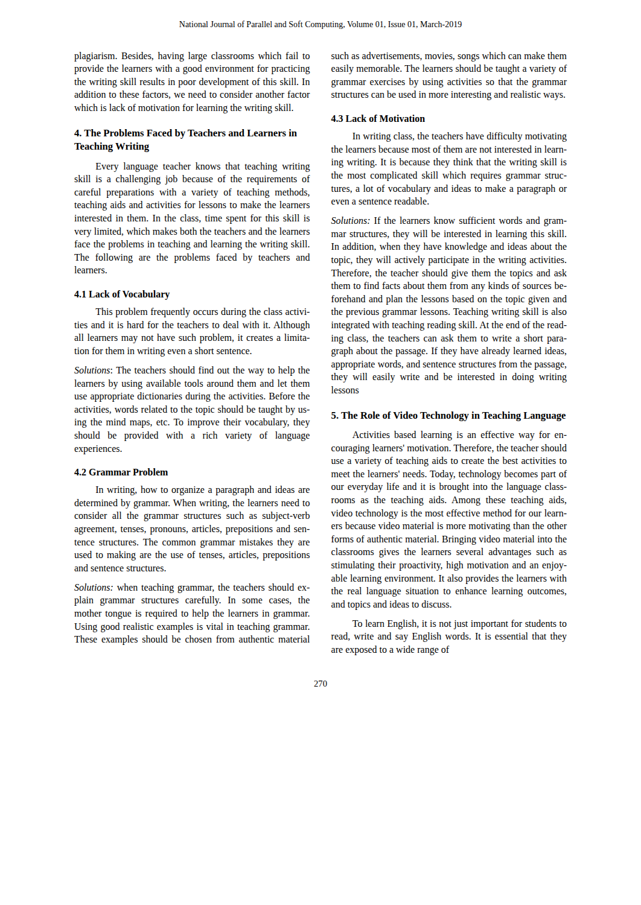National Journal of Parallel and Soft Computing, Volume 01, Issue 01, March-2019
plagiarism. Besides, having large classrooms which fail to provide the learners with a good environment for practicing the writing skill results in poor development of this skill. In addition to these factors, we need to consider another factor which is lack of motivation for learning the writing skill.
4. The Problems Faced by Teachers and Learners in Teaching Writing
Every language teacher knows that teaching writing skill is a challenging job because of the requirements of careful preparations with a variety of teaching methods, teaching aids and activities for lessons to make the learners interested in them. In the class, time spent for this skill is very limited, which makes both the teachers and the learners face the problems in teaching and learning the writing skill. The following are the problems faced by teachers and learners.
4.1 Lack of Vocabulary
This problem frequently occurs during the class activities and it is hard for the teachers to deal with it. Although all learners may not have such problem, it creates a limitation for them in writing even a short sentence.
Solutions: The teachers should find out the way to help the learners by using available tools around them and let them use appropriate dictionaries during the activities. Before the activities, words related to the topic should be taught by using the mind maps, etc. To improve their vocabulary, they should be provided with a rich variety of language experiences.
4.2 Grammar Problem
In writing, how to organize a paragraph and ideas are determined by grammar. When writing, the learners need to consider all the grammar structures such as subject-verb agreement, tenses, pronouns, articles, prepositions and sentence structures. The common grammar mistakes they are used to making are the use of tenses, articles, prepositions and sentence structures.
Solutions: when teaching grammar, the teachers should explain grammar structures carefully. In some cases, the mother tongue is required to help the learners in grammar. Using good realistic examples is vital in teaching grammar. These examples should be chosen from authentic material such as advertisements, movies, songs which can make them easily memorable. The learners should be taught a variety of grammar exercises by using activities so that the grammar structures can be used in more interesting and realistic ways.
4.3 Lack of Motivation
In writing class, the teachers have difficulty motivating the learners because most of them are not interested in learning writing. It is because they think that the writing skill is the most complicated skill which requires grammar structures, a lot of vocabulary and ideas to make a paragraph or even a sentence readable.
Solutions: If the learners know sufficient words and grammar structures, they will be interested in learning this skill. In addition, when they have knowledge and ideas about the topic, they will actively participate in the writing activities. Therefore, the teacher should give them the topics and ask them to find facts about them from any kinds of sources beforehand and plan the lessons based on the topic given and the previous grammar lessons. Teaching writing skill is also integrated with teaching reading skill. At the end of the reading class, the teachers can ask them to write a short paragraph about the passage. If they have already learned ideas, appropriate words, and sentence structures from the passage, they will easily write and be interested in doing writing lessons
5. The Role of Video Technology in Teaching Language
Activities based learning is an effective way for encouraging learners' motivation. Therefore, the teacher should use a variety of teaching aids to create the best activities to meet the learners' needs. Today, technology becomes part of our everyday life and it is brought into the language classrooms as the teaching aids. Among these teaching aids, video technology is the most effective method for our learners because video material is more motivating than the other forms of authentic material. Bringing video material into the classrooms gives the learners several advantages such as stimulating their proactivity, high motivation and an enjoyable learning environment. It also provides the learners with the real language situation to enhance learning outcomes, and topics and ideas to discuss.
To learn English, it is not just important for students to read, write and say English words. It is essential that they are exposed to a wide range of
270